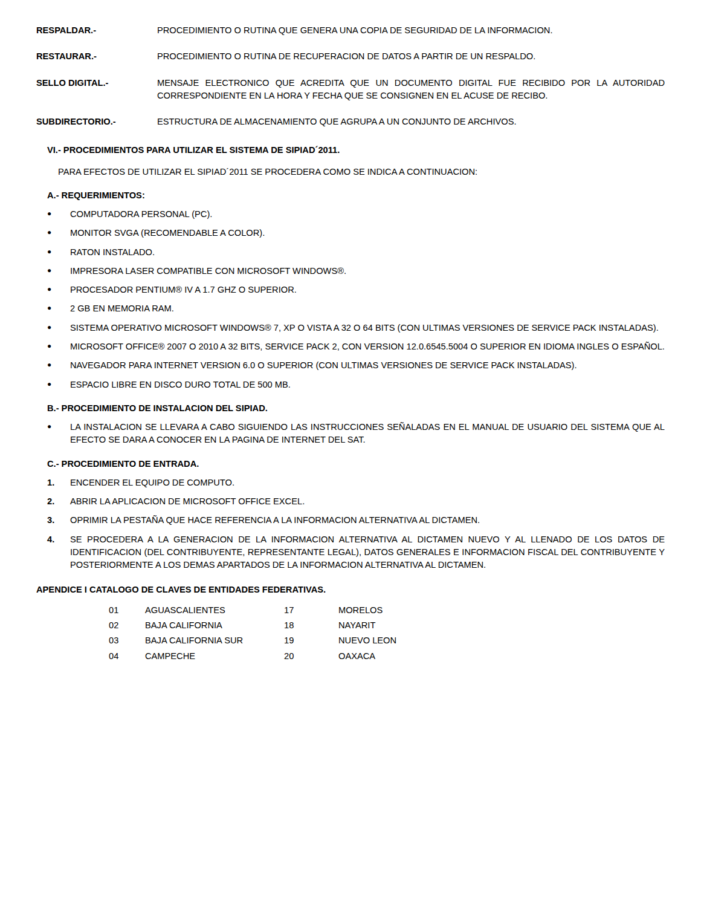Respaldar.-
Procedimiento o rutina que genera una copia de seguridad de la informacion.
Restaurar.-
Procedimiento o rutina de recuperacion de datos a partir de un respaldo.
Sello digital.-
Mensaje electronico que acredita que un documento digital fue recibido por la autoridad correspondiente en la hora y fecha que se consignen en el acuse de recibo.
Subdirectorio.-
Estructura de almacenamiento que agrupa a un conjunto de archivos.
VI.- Procedimientos para utilizar el sistema de SIPIAD´2011.
Para efectos de utilizar el SIPIAD´2011 se procedera como se indica a continuacion:
A.- Requerimientos:
Computadora personal (PC).
Monitor SVGA (recomendable a color).
Raton instalado.
Impresora laser compatible con Microsoft Windows®.
Procesador Pentium® IV a 1.7 GHZ o superior.
2 GB en memoria RAM.
Sistema operativo Microsoft Windows® 7, XP o Vista a 32 o 64 bits (con ultimas versiones de service pack instaladas).
Microsoft Office® 2007 o 2010 a 32 bits, service pack 2, con version 12.0.6545.5004 o superior en idioma ingles o español.
Navegador para internet version 6.0 o superior (con ultimas versiones de service pack instaladas).
Espacio libre en disco duro total de 500 MB.
B.- Procedimiento de instalacion del SIPIAD.
La instalacion se llevara a cabo siguiendo las instrucciones señaladas en el manual de usuario del sistema que al efecto se dara a conocer en la pagina de internet del SAT.
C.- Procedimiento de entrada.
1. Encender el equipo de computo.
2. Abrir la aplicacion de Microsoft Office Excel.
3. Oprimir la pestaña que hace referencia a la informacion alternativa al dictamen.
4. Se procedera a la generacion de la informacion alternativa al dictamen nuevo y al llenado de los datos de identificacion (del contribuyente, representante legal), datos generales e informacion fiscal del contribuyente y posteriormente a los demas apartados de la informacion alternativa al dictamen.
Apendice I Catalogo de claves de entidades federativas.
| 01 | Aguascalientes | 17 | Morelos |
| 02 | Baja California | 18 | Nayarit |
| 03 | Baja California Sur | 19 | Nuevo Leon |
| 04 | Campeche | 20 | Oaxaca |